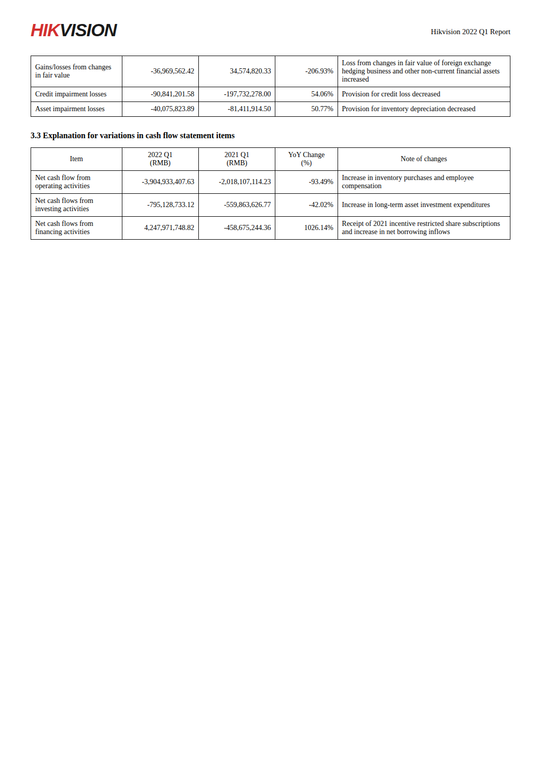HIK VISION
Hikvision 2022 Q1 Report
| Gains/losses from changes in fair value | -36,969,562.42 | 34,574,820.33 | -206.93% | Loss from changes in fair value of foreign exchange hedging business and other non-current financial assets increased |
| Credit impairment losses | -90,841,201.58 | -197,732,278.00 | 54.06% | Provision for credit loss decreased |
| Asset impairment losses | -40,075,823.89 | -81,411,914.50 | 50.77% | Provision for inventory depreciation decreased |
3.3 Explanation for variations in cash flow statement items
| Item | 2022 Q1 (RMB) | 2021 Q1 (RMB) | YoY Change (%) | Note of changes |
| --- | --- | --- | --- | --- |
| Net cash flow from operating activities | -3,904,933,407.63 | -2,018,107,114.23 | -93.49% | Increase in inventory purchases and employee compensation |
| Net cash flows from investing activities | -795,128,733.12 | -559,863,626.77 | -42.02% | Increase in long-term asset investment expenditures |
| Net cash flows from financing activities | 4,247,971,748.82 | -458,675,244.36 | 1026.14% | Receipt of 2021 incentive restricted share subscriptions and increase in net borrowing inflows |